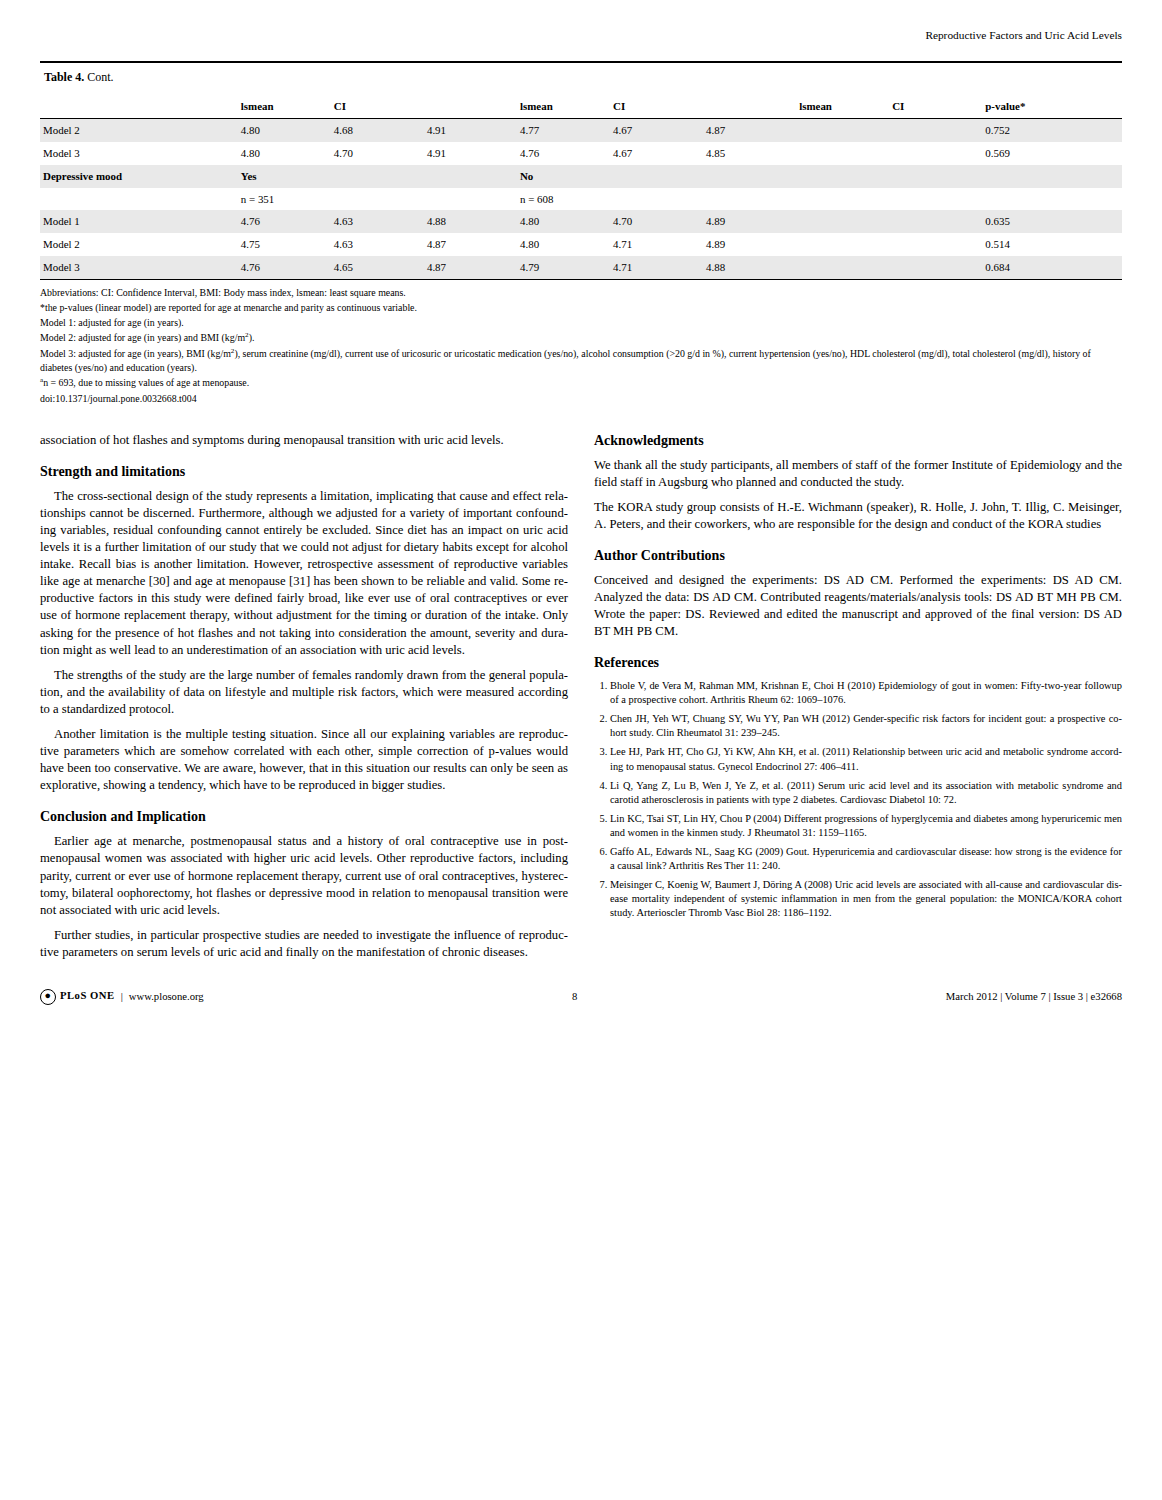Reproductive Factors and Uric Acid Levels
Table 4. Cont.
| | lsmean | CI | | lsmean | CI | | lsmean | CI | p-value* |
| --- | --- | --- | --- | --- | --- | --- | --- | --- | --- |
| Model 2 | 4.80 | 4.68 | 4.91 | 4.77 | 4.67 | 4.87 | | | 0.752 |
| Model 3 | 4.80 | 4.70 | 4.91 | 4.76 | 4.67 | 4.85 | | | 0.569 |
| Depressive mood | Yes | | | No | | | | | |
| | n = 351 | | | n = 608 | | | | | |
| Model 1 | 4.76 | 4.63 | 4.88 | 4.80 | 4.70 | 4.89 | | | 0.635 |
| Model 2 | 4.75 | 4.63 | 4.87 | 4.80 | 4.71 | 4.89 | | | 0.514 |
| Model 3 | 4.76 | 4.65 | 4.87 | 4.79 | 4.71 | 4.88 | | | 0.684 |
Abbreviations: CI: Confidence Interval, BMI: Body mass index, lsmean: least square means.
*the p-values (linear model) are reported for age at menarche and parity as continuous variable.
Model 1: adjusted for age (in years).
Model 2: adjusted for age (in years) and BMI (kg/m2).
Model 3: adjusted for age (in years), BMI (kg/m2), serum creatinine (mg/dl), current use of uricosuric or uricostatic medication (yes/no), alcohol consumption (>20 g/d in %), current hypertension (yes/no), HDL cholesterol (mg/dl), total cholesterol (mg/dl), history of diabetes (yes/no) and education (years).
an = 693, due to missing values of age at menopause.
doi:10.1371/journal.pone.0032668.t004
association of hot flashes and symptoms during menopausal transition with uric acid levels.
Strength and limitations
The cross-sectional design of the study represents a limitation, implicating that cause and effect relationships cannot be discerned. Furthermore, although we adjusted for a variety of important confounding variables, residual confounding cannot entirely be excluded. Since diet has an impact on uric acid levels it is a further limitation of our study that we could not adjust for dietary habits except for alcohol intake. Recall bias is another limitation. However, retrospective assessment of reproductive variables like age at menarche [30] and age at menopause [31] has been shown to be reliable and valid. Some reproductive factors in this study were defined fairly broad, like ever use of oral contraceptives or ever use of hormone replacement therapy, without adjustment for the timing or duration of the intake. Only asking for the presence of hot flashes and not taking into consideration the amount, severity and duration might as well lead to an underestimation of an association with uric acid levels.
The strengths of the study are the large number of females randomly drawn from the general population, and the availability of data on lifestyle and multiple risk factors, which were measured according to a standardized protocol.
Another limitation is the multiple testing situation. Since all our explaining variables are reproductive parameters which are somehow correlated with each other, simple correction of p-values would have been too conservative. We are aware, however, that in this situation our results can only be seen as explorative, showing a tendency, which have to be reproduced in bigger studies.
Conclusion and Implication
Earlier age at menarche, postmenopausal status and a history of oral contraceptive use in postmenopausal women was associated with higher uric acid levels. Other reproductive factors, including parity, current or ever use of hormone replacement therapy, current use of oral contraceptives, hysterectomy, bilateral oophorectomy, hot flashes or depressive mood in relation to menopausal transition were not associated with uric acid levels.
Further studies, in particular prospective studies are needed to investigate the influence of reproductive parameters on serum levels of uric acid and finally on the manifestation of chronic diseases.
Acknowledgments
We thank all the study participants, all members of staff of the former Institute of Epidemiology and the field staff in Augsburg who planned and conducted the study.
The KORA study group consists of H.-E. Wichmann (speaker), R. Holle, J. John, T. Illig, C. Meisinger, A. Peters, and their coworkers, who are responsible for the design and conduct of the KORA studies
Author Contributions
Conceived and designed the experiments: DS AD CM. Performed the experiments: DS AD CM. Analyzed the data: DS AD CM. Contributed reagents/materials/analysis tools: DS AD BT MH PB CM. Wrote the paper: DS. Reviewed and edited the manuscript and approved of the final version: DS AD BT MH PB CM.
References
Bhole V, de Vera M, Rahman MM, Krishnan E, Choi H (2010) Epidemiology of gout in women: Fifty-two-year followup of a prospective cohort. Arthritis Rheum 62: 1069–1076.
Chen JH, Yeh WT, Chuang SY, Wu YY, Pan WH (2012) Gender-specific risk factors for incident gout: a prospective cohort study. Clin Rheumatol 31: 239–245.
Lee HJ, Park HT, Cho GJ, Yi KW, Ahn KH, et al. (2011) Relationship between uric acid and metabolic syndrome according to menopausal status. Gynecol Endocrinol 27: 406–411.
Li Q, Yang Z, Lu B, Wen J, Ye Z, et al. (2011) Serum uric acid level and its association with metabolic syndrome and carotid atherosclerosis in patients with type 2 diabetes. Cardiovasc Diabetol 10: 72.
Lin KC, Tsai ST, Lin HY, Chou P (2004) Different progressions of hyperglycemia and diabetes among hyperuricemic men and women in the kinmen study. J Rheumatol 31: 1159–1165.
Gaffo AL, Edwards NL, Saag KG (2009) Gout. Hyperuricemia and cardiovascular disease: how strong is the evidence for a causal link? Arthritis Res Ther 11: 240.
Meisinger C, Koenig W, Baumert J, Döring A (2008) Uric acid levels are associated with all-cause and cardiovascular disease mortality independent of systemic inflammation in men from the general population: the MONICA/KORA cohort study. Arterioscler Thromb Vasc Biol 28: 1186–1192.
●PLoS ONE | www.plosone.org
8
March 2012 | Volume 7 | Issue 3 | e32668